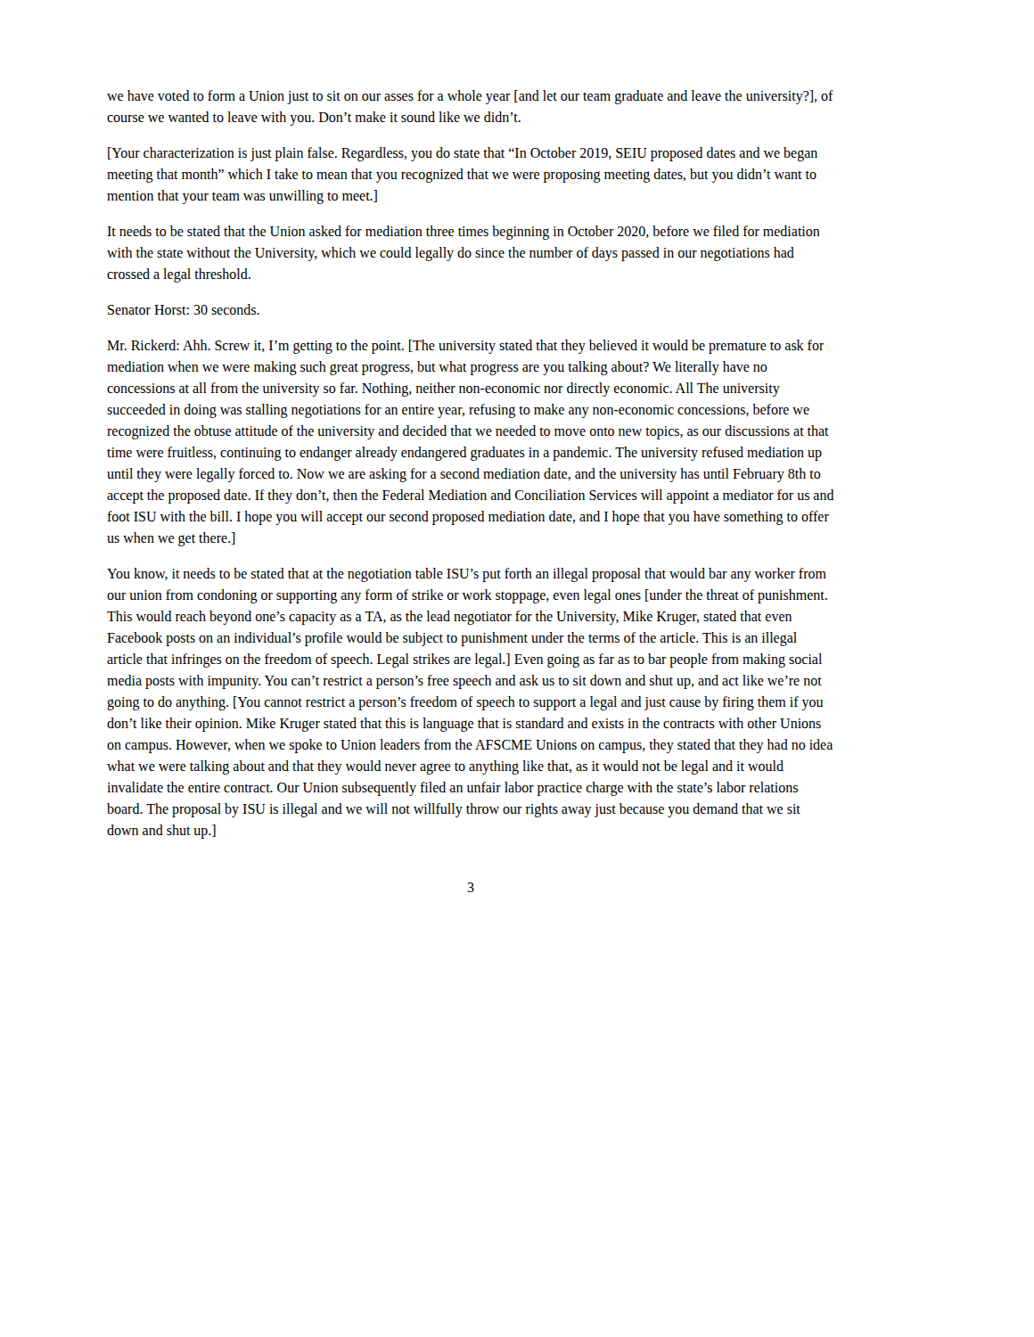we have voted to form a Union just to sit on our asses for a whole year [and let our team graduate and leave the university?], of course we wanted to leave with you. Don’t make it sound like we didn’t.
[Your characterization is just plain false. Regardless, you do state that “In October 2019, SEIU proposed dates and we began meeting that month” which I take to mean that you recognized that we were proposing meeting dates, but you didn’t want to mention that your team was unwilling to meet.]
It needs to be stated that the Union asked for mediation three times beginning in October 2020, before we filed for mediation with the state without the University, which we could legally do since the number of days passed in our negotiations had crossed a legal threshold.
Senator Horst: 30 seconds.
Mr. Rickerd: Ahh. Screw it, I’m getting to the point. [The university stated that they believed it would be premature to ask for mediation when we were making such great progress, but what progress are you talking about? We literally have no concessions at all from the university so far. Nothing, neither non-economic nor directly economic. All The university succeeded in doing was stalling negotiations for an entire year, refusing to make any non-economic concessions, before we recognized the obtuse attitude of the university and decided that we needed to move onto new topics, as our discussions at that time were fruitless, continuing to endanger already endangered graduates in a pandemic. The university refused mediation up until they were legally forced to. Now we are asking for a second mediation date, and the university has until February 8th to accept the proposed date. If they don’t, then the Federal Mediation and Conciliation Services will appoint a mediator for us and foot ISU with the bill. I hope you will accept our second proposed mediation date, and I hope that you have something to offer us when we get there.]
You know, it needs to be stated that at the negotiation table ISU’s put forth an illegal proposal that would bar any worker from our union from condoning or supporting any form of strike or work stoppage, even legal ones [under the threat of punishment. This would reach beyond one’s capacity as a TA, as the lead negotiator for the University, Mike Kruger, stated that even Facebook posts on an individual’s profile would be subject to punishment under the terms of the article. This is an illegal article that infringes on the freedom of speech. Legal strikes are legal.] Even going as far as to bar people from making social media posts with impunity. You can’t restrict a person’s free speech and ask us to sit down and shut up, and act like we’re not going to do anything. [You cannot restrict a person’s freedom of speech to support a legal and just cause by firing them if you don’t like their opinion. Mike Kruger stated that this is language that is standard and exists in the contracts with other Unions on campus. However, when we spoke to Union leaders from the AFSCME Unions on campus, they stated that they had no idea what we were talking about and that they would never agree to anything like that, as it would not be legal and it would invalidate the entire contract. Our Union subsequently filed an unfair labor practice charge with the state’s labor relations board. The proposal by ISU is illegal and we will not willfully throw our rights away just because you demand that we sit down and shut up.]
3